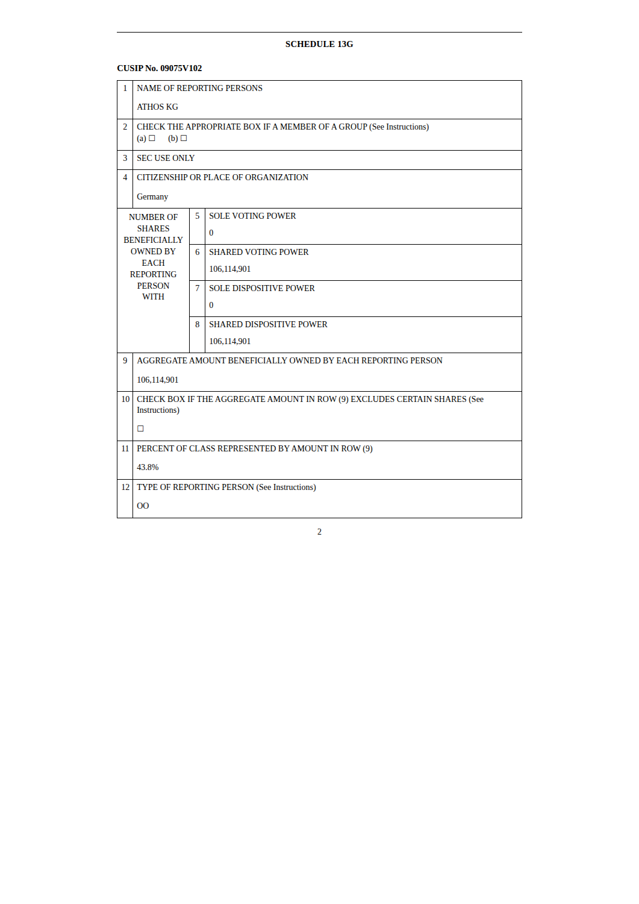SCHEDULE 13G
CUSIP No. 09075V102
| 1 | NAME OF REPORTING PERSONS ATHOS KG |
| 2 | CHECK THE APPROPRIATE BOX IF A MEMBER OF A GROUP (See Instructions) (a) ☐ (b) ☐ |
| 3 | SEC USE ONLY |
| 4 | CITIZENSHIP OR PLACE OF ORGANIZATION Germany |
| NUMBER OF SHARES BENEFICIALLY OWNED BY EACH REPORTING PERSON WITH | 5 | SOLE VOTING POWER 0 |
| 6 | SHARED VOTING POWER 106,114,901 |
| 7 | SOLE DISPOSITIVE POWER 0 |
| 8 | SHARED DISPOSITIVE POWER 106,114,901 |
| 9 | AGGREGATE AMOUNT BENEFICIALLY OWNED BY EACH REPORTING PERSON 106,114,901 |
| 10 | CHECK BOX IF THE AGGREGATE AMOUNT IN ROW (9) EXCLUDES CERTAIN SHARES (See Instructions) ☐ |
| 11 | PERCENT OF CLASS REPRESENTED BY AMOUNT IN ROW (9) 43.8% |
| 12 | TYPE OF REPORTING PERSON (See Instructions) OO |
2